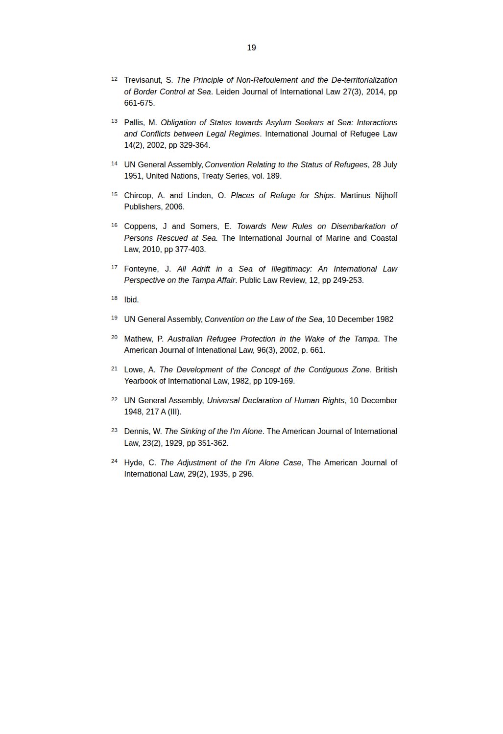19
12 Trevisanut, S. The Principle of Non-Refoulement and the De-territorialization of Border Control at Sea. Leiden Journal of International Law 27(3), 2014, pp 661-675.
13 Pallis, M. Obligation of States towards Asylum Seekers at Sea: Interactions and Conflicts between Legal Regimes. International Journal of Refugee Law 14(2), 2002, pp 329-364.
14 UN General Assembly, Convention Relating to the Status of Refugees, 28 July 1951, United Nations, Treaty Series, vol. 189.
15 Chircop, A. and Linden, O. Places of Refuge for Ships. Martinus Nijhoff Publishers, 2006.
16 Coppens, J and Somers, E. Towards New Rules on Disembarkation of Persons Rescued at Sea. The International Journal of Marine and Coastal Law, 2010, pp 377-403.
17 Fonteyne, J. All Adrift in a Sea of Illegitimacy: An International Law Perspective on the Tampa Affair. Public Law Review, 12, pp 249-253.
18 Ibid.
19 UN General Assembly, Convention on the Law of the Sea, 10 December 1982
20 Mathew, P. Australian Refugee Protection in the Wake of the Tampa. The American Journal of Intenational Law, 96(3), 2002, p. 661.
21 Lowe, A. The Development of the Concept of the Contiguous Zone. British Yearbook of International Law, 1982, pp 109-169.
22 UN General Assembly, Universal Declaration of Human Rights, 10 December 1948, 217 A (III).
23 Dennis, W. The Sinking of the I'm Alone. The American Journal of International Law, 23(2), 1929, pp 351-362.
24 Hyde, C. The Adjustment of the I'm Alone Case, The American Journal of International Law, 29(2), 1935, p 296.